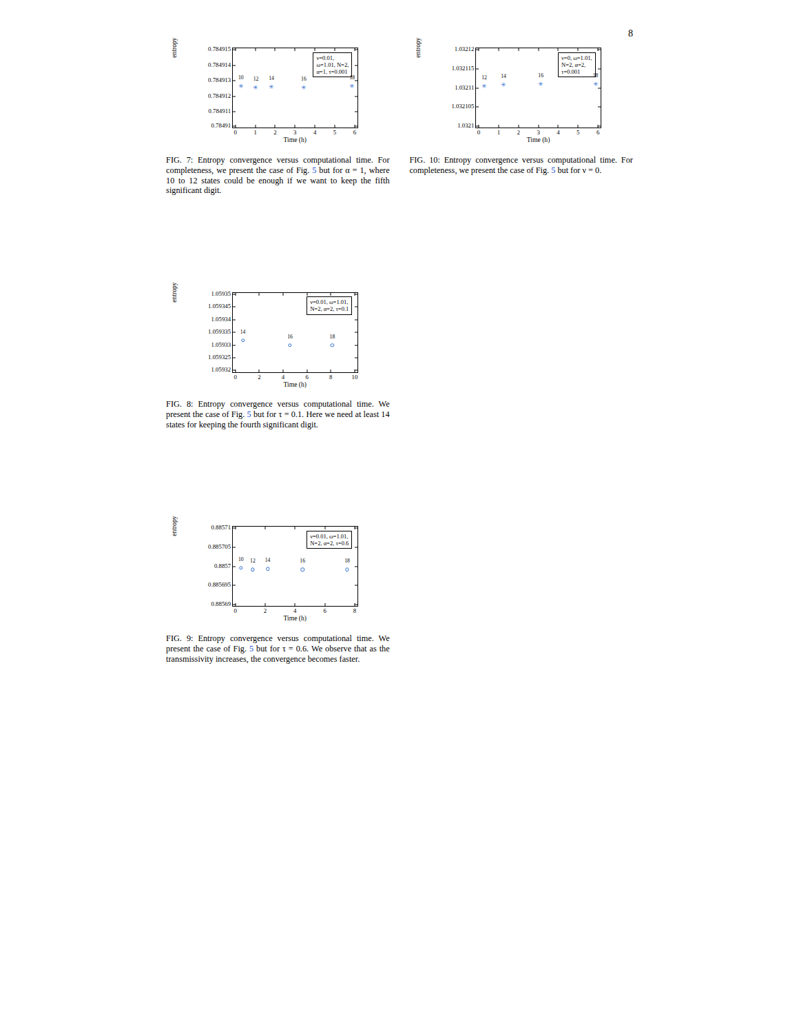8
0.784915
0.784914
0.784913
0.784912
0.784911
0.78491
0
1
2
3
4
5
6
ν=0.01,
ω=1.01, N=2,
α=1, τ=0.001
10
12
14
16
18
entropy
Time (h)
FIG. 7: Entropy convergence versus computational time. For completeness, we present the case of Fig. 5 but for α = 1, where 10 to 12 states could be enough if we want to keep the fifth significant digit.
1.05935
1.059345
1.05934
1.059335
1.05933
1.059325
1.05932
0
2
4
6
8
10
ν=0.01, ω=1.01,
N=2, α=2, τ=0.1
14
16
18
entropy
Time (h)
FIG. 8: Entropy convergence versus computational time. We present the case of Fig. 5 but for τ = 0.1. Here we need at least 14 states for keeping the fourth significant digit.
0.88571
0.885705
0.8857
0.885695
0.88569
0
2
4
6
8
ν=0.01, ω=1.01,
N=2, α=2, τ=0.6
10
12
14
16
18
entropy
Time (h)
FIG. 9: Entropy convergence versus computational time. We present the case of Fig. 5 but for τ = 0.6. We observe that as the transmissivity increases, the convergence becomes faster.
1.03212
1.032115
1.03211
1.032105
1.0321
0
1
2
3
4
5
6
ν=0, ω=1.01,
N=2, α=2,
τ=0.001
12
14
16
18
entropy
Time (h)
FIG. 10: Entropy convergence versus computational time. For completeness, we present the case of Fig. 5 but for ν = 0.